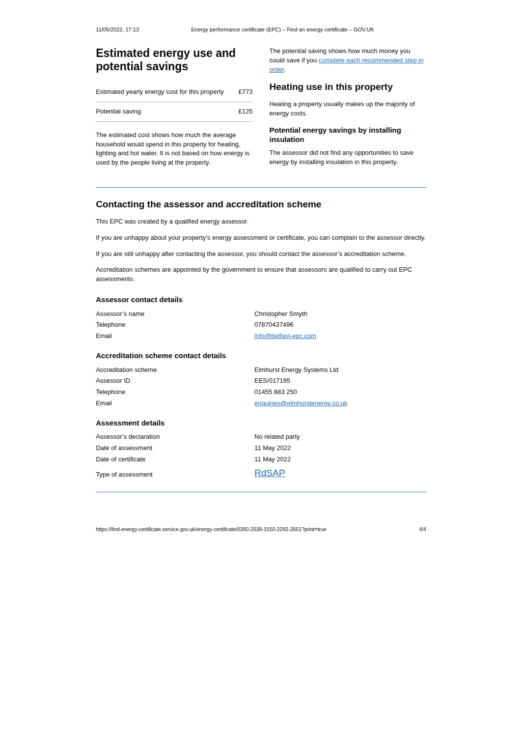11/05/2022, 17:13
Energy performance certificate (EPC) – Find an energy certificate – GOV.UK
Estimated energy use and potential savings
| Estimated yearly energy cost for this property | £773 |
| Potential saving | £125 |
The estimated cost shows how much the average household would spend in this property for heating, lighting and hot water. It is not based on how energy is used by the people living at the property.
The potential saving shows how much money you could save if you complete each recommended step in order.
Heating use in this property
Heating a property usually makes up the majority of energy costs.
Potential energy savings by installing insulation
The assessor did not find any opportunities to save energy by installing insulation in this property.
Contacting the assessor and accreditation scheme
This EPC was created by a qualified energy assessor.
If you are unhappy about your property’s energy assessment or certificate, you can complain to the assessor directly.
If you are still unhappy after contacting the assessor, you should contact the assessor’s accreditation scheme.
Accreditation schemes are appointed by the government to ensure that assessors are qualified to carry out EPC assessments.
Assessor contact details
| Assessor’s name | Christopher Smyth |
| Telephone | 07870437496 |
| Email | info@belfast-epc.com |
Accreditation scheme contact details
| Accreditation scheme | Elmhurst Energy Systems Ltd |
| Assessor ID | EES/017195 |
| Telephone | 01455 883 250 |
| Email | enquiries@elmhurstenergy.co.uk |
Assessment details
| Assessor’s declaration | No related party |
| Date of assessment | 11 May 2022 |
| Date of certificate | 11 May 2022 |
| Type of assessment | RdSAP |
https://find-energy-certificate.service.gov.uk/energy-certificate/0350-2539-3150-2292-2651?print=true
4/4